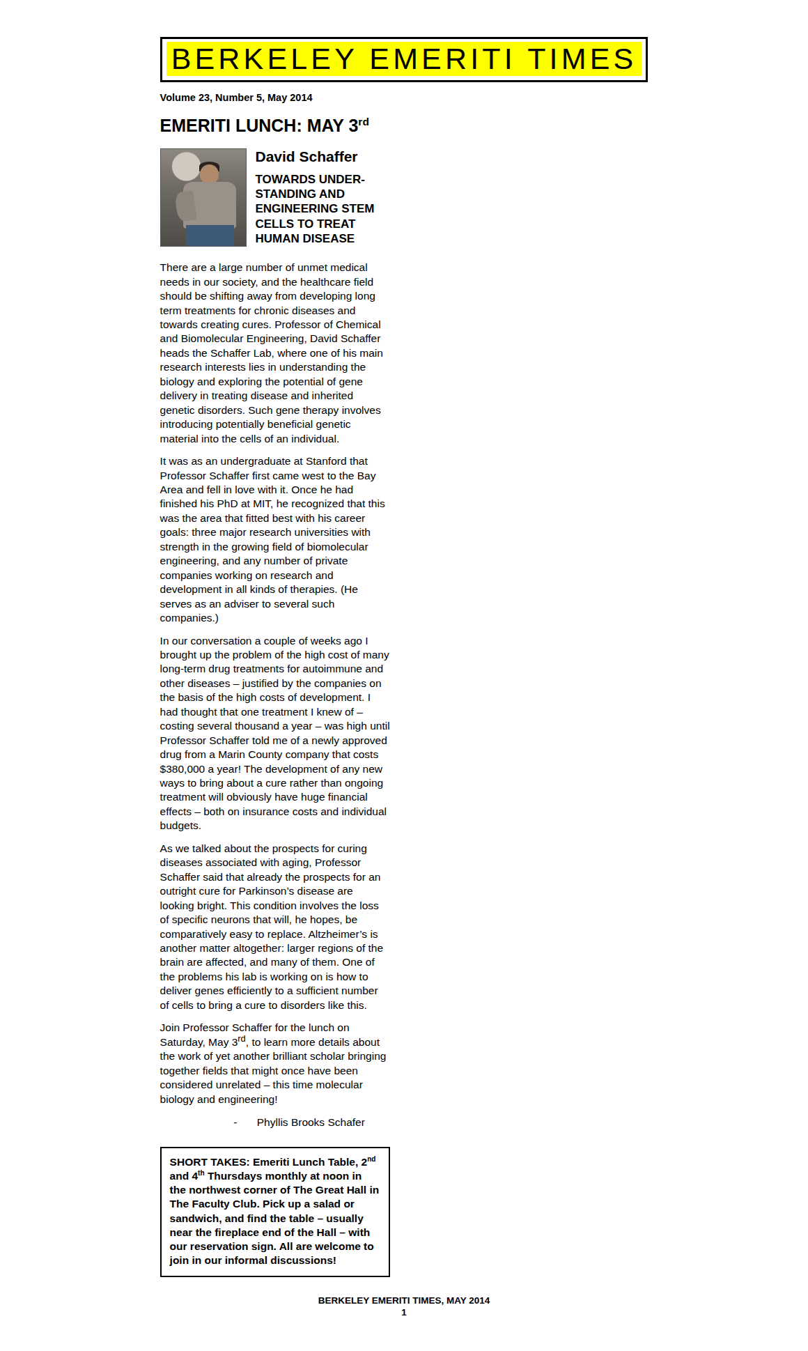BERKELEY EMERITI TIMES
Volume 23, Number 5, May 2014
EMERITI LUNCH: MAY 3rd
David Schaffer
TOWARDS UNDER-STANDING AND ENGINEERING STEM CELLS TO TREAT HUMAN DISEASE
There are a large number of unmet medical needs in our society, and the healthcare field should be shifting away from developing long term treatments for chronic diseases and towards creating cures. Professor of Chemical and Biomolecular Engineering, David Schaffer heads the Schaffer Lab, where one of his main research interests lies in understanding the biology and exploring the potential of gene delivery in treating disease and inherited genetic disorders. Such gene therapy involves introducing potentially beneficial genetic material into the cells of an individual.
It was as an undergraduate at Stanford that Professor Schaffer first came west to the Bay Area and fell in love with it. Once he had finished his PhD at MIT, he recognized that this was the area that fitted best with his career goals: three major research universities with strength in the growing field of biomolecular engineering, and any number of private companies working on research and development in all kinds of therapies. (He serves as an adviser to several such companies.)
In our conversation a couple of weeks ago I brought up the problem of the high cost of many long-term drug treatments for autoimmune and other diseases – justified by the companies on the basis of the high costs of development. I had thought that one treatment I knew of – costing several thousand a year – was high until Professor Schaffer told me of a newly approved drug from a Marin County company that costs $380,000 a year! The development of any new ways to bring about a cure rather than ongoing treatment will obviously have huge financial effects – both on insurance costs and individual budgets.
As we talked about the prospects for curing diseases associated with aging, Professor Schaffer said that already the prospects for an outright cure for Parkinson’s disease are looking bright. This condition involves the loss of specific neurons that will, he hopes, be comparatively easy to replace. Altzheimer’s is another matter altogether: larger regions of the brain are affected, and many of them. One of the problems his lab is working on is how to deliver genes efficiently to a sufficient number of cells to bring a cure to disorders like this.
Join Professor Schaffer for the lunch on Saturday, May 3rd, to learn more details about the work of yet another brilliant scholar bringing together fields that might once have been considered unrelated – this time molecular biology and engineering!
-Phyllis Brooks Schafer
SHORT TAKES: Emeriti Lunch Table, 2nd and 4th Thursdays monthly at noon in the northwest corner of The Great Hall in The Faculty Club. Pick up a salad or sandwich, and find the table – usually near the fireplace end of the Hall – with our reservation sign. All are welcome to join in our informal discussions!
BERKELEY EMERITI TIMES, MAY 2014
1